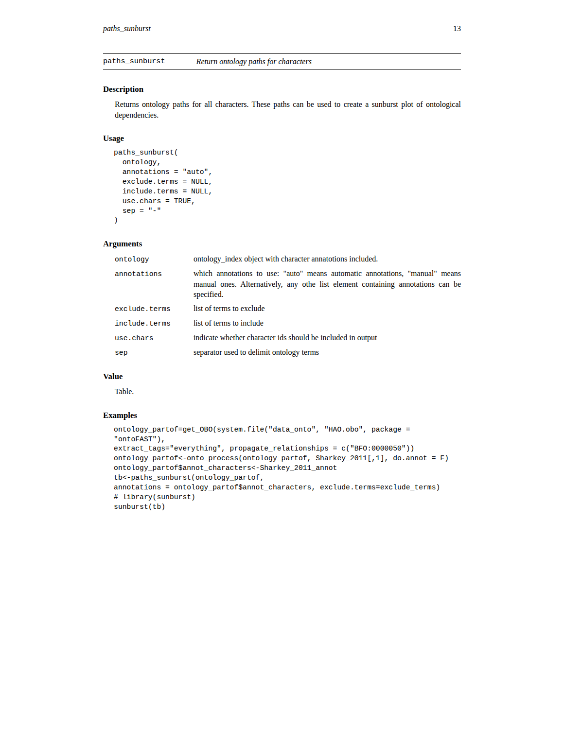paths_sunburst 13
paths_sunburst Return ontology paths for characters
Description
Returns ontology paths for all characters. These paths can be used to create a sunburst plot of ontological dependencies.
Usage
paths_sunburst(
  ontology,
  annotations = "auto",
  exclude.terms = NULL,
  include.terms = NULL,
  use.chars = TRUE,
  sep = "-"
)
Arguments
ontology
ontology_index object with character annatotions included.
annotations
which annotations to use: "auto" means automatic annotations, "manual" means manual ones. Alternatively, any othe list element containing annotations can be specified.
exclude.terms
list of terms to exclude
include.terms
list of terms to include
use.chars
indicate whether character ids should be included in output
sep
separator used to delimit ontology terms
Value
Table.
Examples
ontology_partof=get_OBO(system.file("data_onto", "HAO.obo", package = "ontoFAST"),
extract_tags="everything", propagate_relationships = c("BFO:0000050"))
ontology_partof<-onto_process(ontology_partof, Sharkey_2011[,1], do.annot = F)
ontology_partof$annot_characters<-Sharkey_2011_annot
tb<-paths_sunburst(ontology_partof,
annotations = ontology_partof$annot_characters, exclude.terms=exclude_terms)
# library(sunburst)
sunburst(tb)